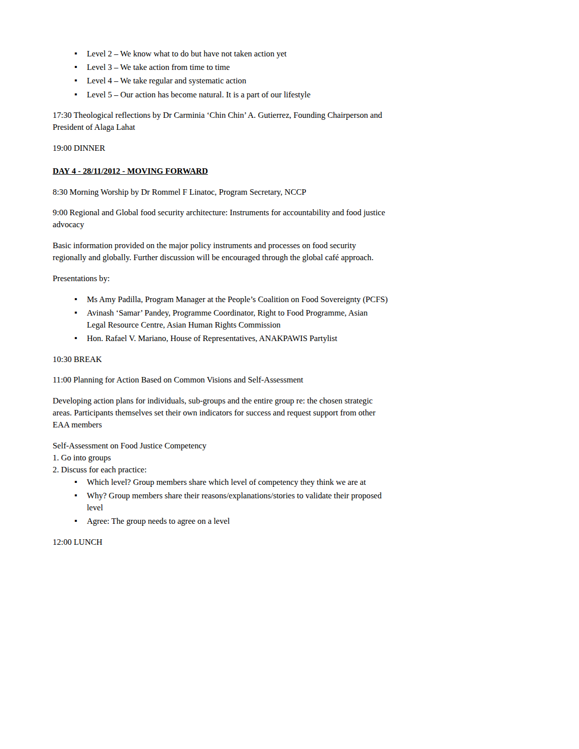Level 2 – We know what to do but have not taken action yet
Level 3 – We take action from time to time
Level 4 – We take regular and systematic action
Level 5 – Our action has become natural. It is a part of our lifestyle
17:30 Theological reflections by Dr Carminia ‘Chin Chin’ A. Gutierrez, Founding Chairperson and President of Alaga Lahat
19:00 DINNER
DAY 4 - 28/11/2012 - MOVING FORWARD
8:30 Morning Worship by Dr Rommel F Linatoc, Program Secretary, NCCP
9:00 Regional and Global food security architecture: Instruments for accountability and food justice advocacy
Basic information provided on the major policy instruments and processes on food security regionally and globally. Further discussion will be encouraged through the global café approach.
Presentations by:
Ms Amy Padilla, Program Manager at the People’s Coalition on Food Sovereignty (PCFS)
Avinash ‘Samar’ Pandey, Programme Coordinator, Right to Food Programme, Asian Legal Resource Centre, Asian Human Rights Commission
Hon. Rafael V. Mariano, House of Representatives, ANAKPAWIS Partylist
10:30 BREAK
11:00 Planning for Action Based on Common Visions and Self-Assessment
Developing action plans for individuals, sub-groups and the entire group re: the chosen strategic areas. Participants themselves set their own indicators for success and request support from other EAA members
Self-Assessment on Food Justice Competency
1. Go into groups
2. Discuss for each practice:
Which level? Group members share which level of competency they think we are at
Why? Group members share their reasons/explanations/stories to validate their proposed level
Agree: The group needs to agree on a level
12:00 LUNCH